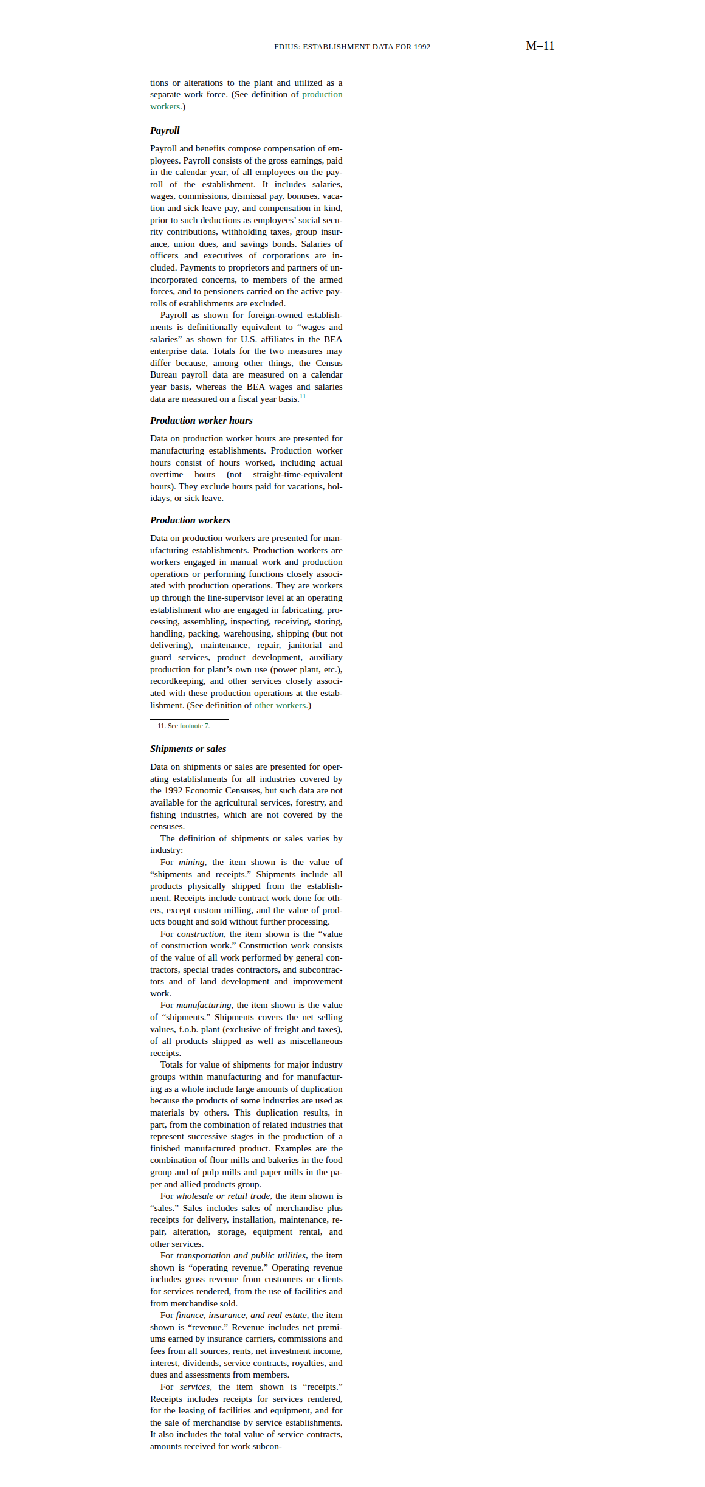FDIUS: ESTABLISHMENT DATA FOR 1992 M–11
tions or alterations to the plant and utilized as a separate work force. (See definition of production workers.)
Payroll
Payroll and benefits compose compensation of employees. Payroll consists of the gross earnings, paid in the calendar year, of all employees on the payroll of the establishment. It includes salaries, wages, commissions, dismissal pay, bonuses, vacation and sick leave pay, and compensation in kind, prior to such deductions as employees’ social security contributions, withholding taxes, group insurance, union dues, and savings bonds. Salaries of officers and executives of corporations are included. Payments to proprietors and partners of unincorporated concerns, to members of the armed forces, and to pensioners carried on the active payrolls of establishments are excluded.
Payroll as shown for foreign-owned establishments is definitionally equivalent to “wages and salaries” as shown for U.S. affiliates in the BEA enterprise data. Totals for the two measures may differ because, among other things, the Census Bureau payroll data are measured on a calendar year basis, whereas the BEA wages and salaries data are measured on a fiscal year basis.11
Production worker hours
Data on production worker hours are presented for manufacturing establishments. Production worker hours consist of hours worked, including actual overtime hours (not straight-time-equivalent hours). They exclude hours paid for vacations, holidays, or sick leave.
Production workers
Data on production workers are presented for manufacturing establishments. Production workers are workers engaged in manual work and production operations or performing functions closely associated with production operations. They are workers up through the line-supervisor level at an operating establishment who are engaged in fabricating, processing, assembling, inspecting, receiving, storing, handling, packing, warehousing, shipping (but not delivering), maintenance, repair, janitorial and guard services, product development, auxiliary production for plant’s own use (power plant, etc.), recordkeeping, and other services closely associated with these production operations at the establishment. (See definition of other workers.)
11. See footnote 7.
Shipments or sales
Data on shipments or sales are presented for operating establishments for all industries covered by the 1992 Economic Censuses, but such data are not available for the agricultural services, forestry, and fishing industries, which are not covered by the censuses.
The definition of shipments or sales varies by industry:
For mining, the item shown is the value of “shipments and receipts.” Shipments include all products physically shipped from the establishment. Receipts include contract work done for others, except custom milling, and the value of products bought and sold without further processing.
For construction, the item shown is the “value of construction work.” Construction work consists of the value of all work performed by general contractors, special trades contractors, and subcontractors and of land development and improvement work.
For manufacturing, the item shown is the value of “shipments.” Shipments covers the net selling values, f.o.b. plant (exclusive of freight and taxes), of all products shipped as well as miscellaneous receipts.
Totals for value of shipments for major industry groups within manufacturing and for manufacturing as a whole include large amounts of duplication because the products of some industries are used as materials by others. This duplication results, in part, from the combination of related industries that represent successive stages in the production of a finished manufactured product. Examples are the combination of flour mills and bakeries in the food group and of pulp mills and paper mills in the paper and allied products group.
For wholesale or retail trade, the item shown is “sales.” Sales includes sales of merchandise plus receipts for delivery, installation, maintenance, repair, alteration, storage, equipment rental, and other services.
For transportation and public utilities, the item shown is “operating revenue.” Operating revenue includes gross revenue from customers or clients for services rendered, from the use of facilities and from merchandise sold.
For finance, insurance, and real estate, the item shown is “revenue.” Revenue includes net premiums earned by insurance carriers, commissions and fees from all sources, rents, net investment income, interest, dividends, service contracts, royalties, and dues and assessments from members.
For services, the item shown is “receipts.” Receipts includes receipts for services rendered, for the leasing of facilities and equipment, and for the sale of merchandise by service establishments. It also includes the total value of service contracts, amounts received for work subcon-